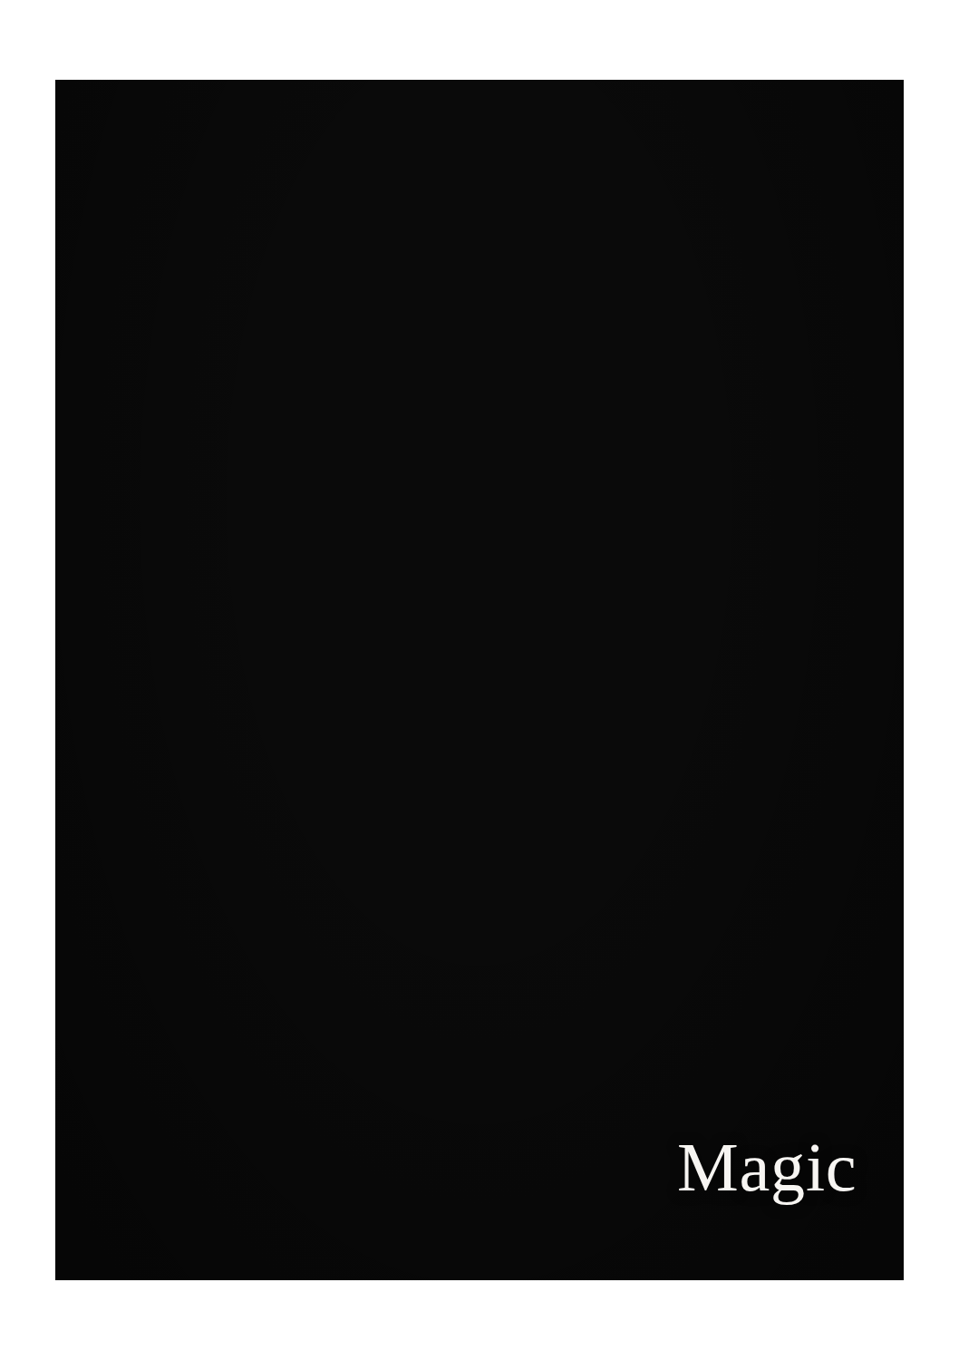Magic